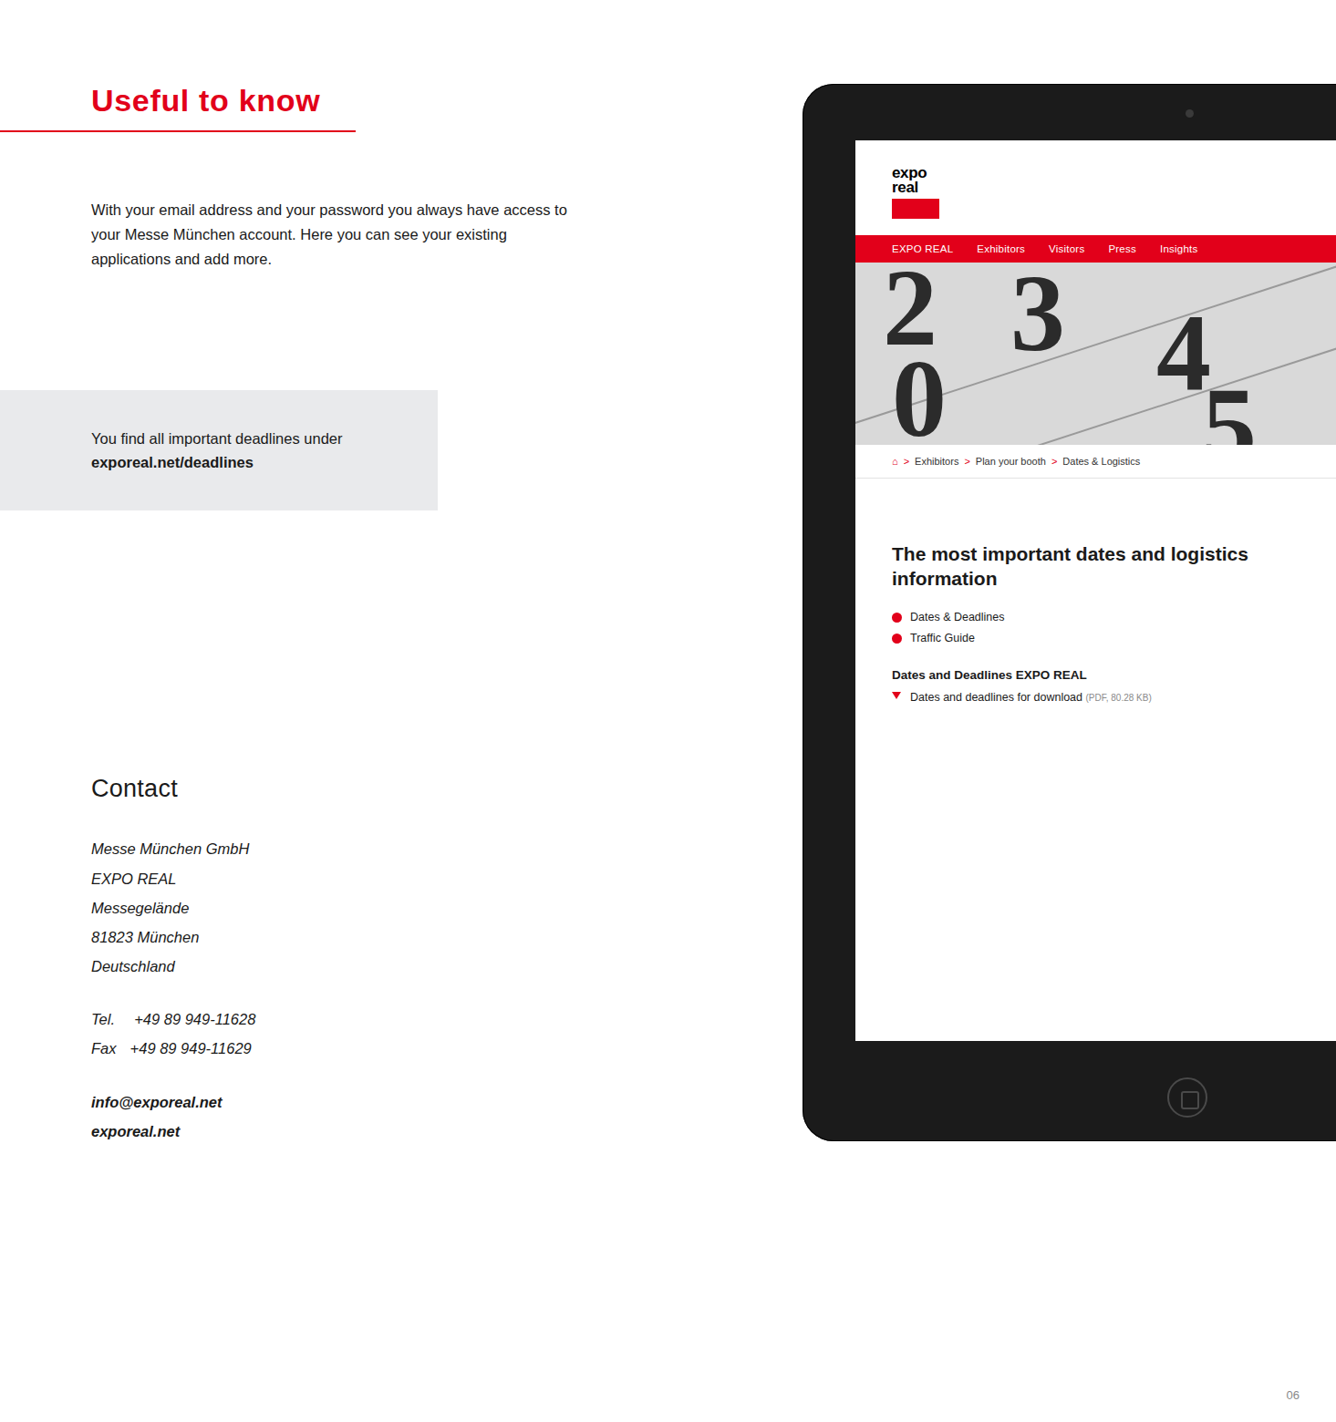Useful to know
With your email address and your password you always have access to your Messe München account. Here you can see your existing applications and add more.
You find all important deadlines under
exporeal.net/deadlines
Contact
Messe München GmbH
EXPO REAL
Messegelände
81823 München
Deutschland
Tel. +49 89 949-11628
Fax +49 89 949-11629
info@exporeal.net
exporeal.net
expo
real
EXPO REAL Exhibitors Visitors Press Insights
2
3
4
0
5
⌂>Exhibitors>Plan your booth>Dates & Logistics
The most important dates and logistics information
Dates & Deadlines
Traffic Guide
Dates and Deadlines EXPO REAL
Dates and deadlines for download (PDF, 80.28 KB)
06